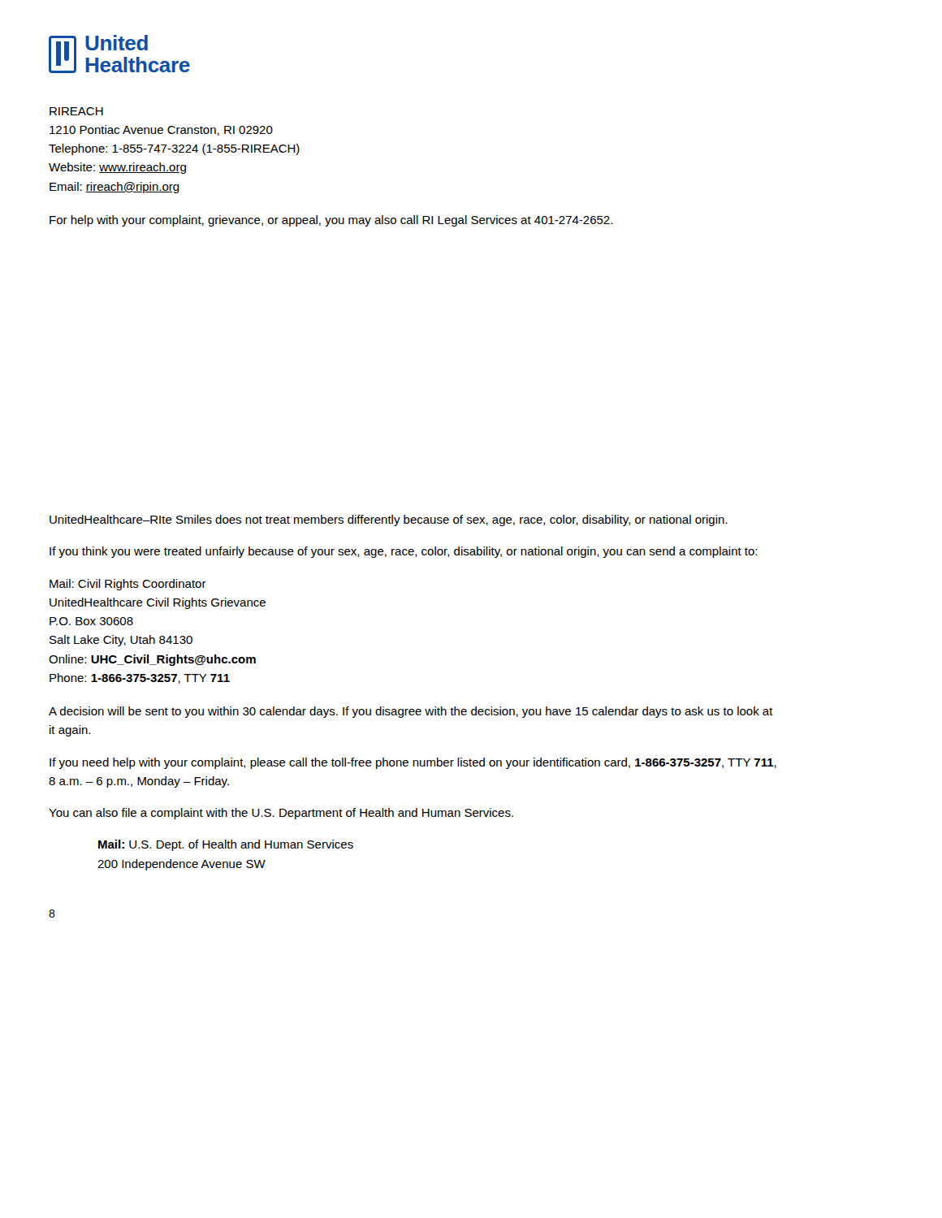United
Healthcare
RIREACH
1210 Pontiac Avenue Cranston, RI 02920
Telephone: 1-855-747-3224 (1-855-RIREACH)
Website: www.rireach.org
Email: rireach@ripin.org
For help with your complaint, grievance, or appeal, you may also call RI Legal Services at 401-274-2652.
UnitedHealthcare–RIte Smiles does not treat members differently because of sex, age, race, color, disability, or national origin.
If you think you were treated unfairly because of your sex, age, race, color, disability, or national origin, you can send a complaint to:
Mail: Civil Rights Coordinator
UnitedHealthcare Civil Rights Grievance
P.O. Box 30608
Salt Lake City, Utah 84130
Online: UHC_Civil_Rights@uhc.com
Phone: 1-866-375-3257, TTY 711
A decision will be sent to you within 30 calendar days. If you disagree with the decision, you have 15 calendar days to ask us to look at it again.
If you need help with your complaint, please call the toll-free phone number listed on your identification card, 1-866-375-3257, TTY 711, 8 a.m. – 6 p.m., Monday – Friday.
You can also file a complaint with the U.S. Department of Health and Human Services.
Mail: U.S. Dept. of Health and Human Services
200 Independence Avenue SW
8